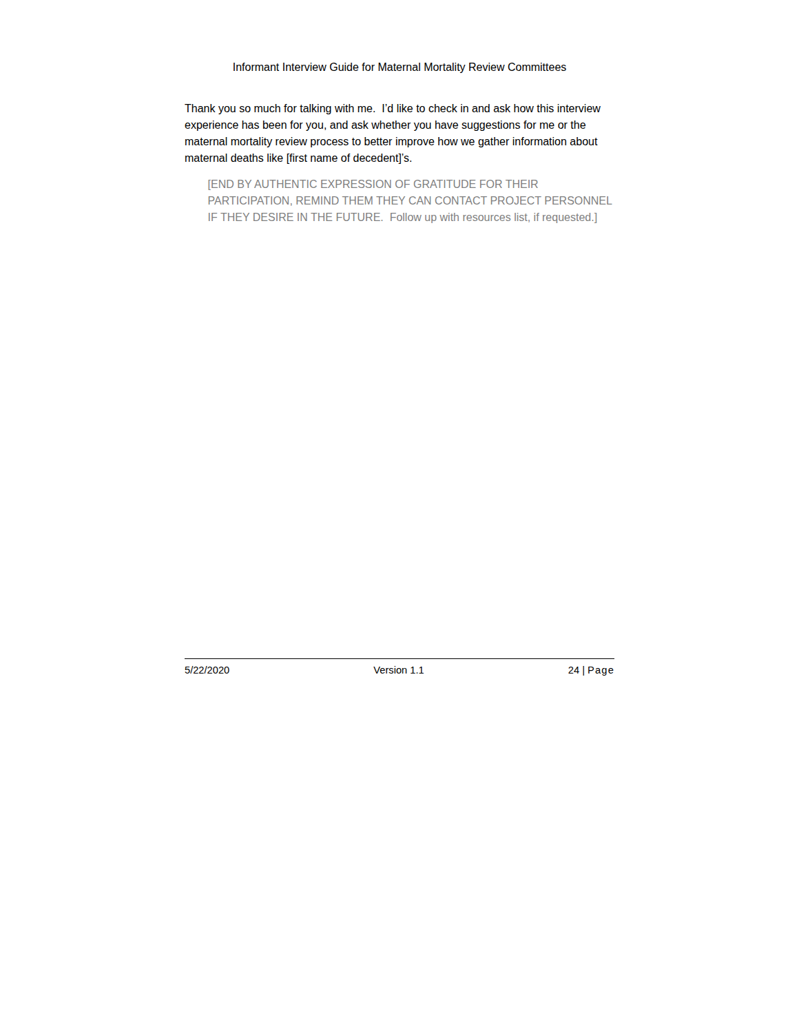Informant Interview Guide for Maternal Mortality Review Committees
Thank you so much for talking with me. I’d like to check in and ask how this interview experience has been for you, and ask whether you have suggestions for me or the maternal mortality review process to better improve how we gather information about maternal deaths like [first name of decedent]’s.
[END BY AUTHENTIC EXPRESSION OF GRATITUDE FOR THEIR PARTICIPATION, REMIND THEM THEY CAN CONTACT PROJECT PERSONNEL IF THEY DESIRE IN THE FUTURE. Follow up with resources list, if requested.]
5/22/2020
Version 1.1
24 | Page